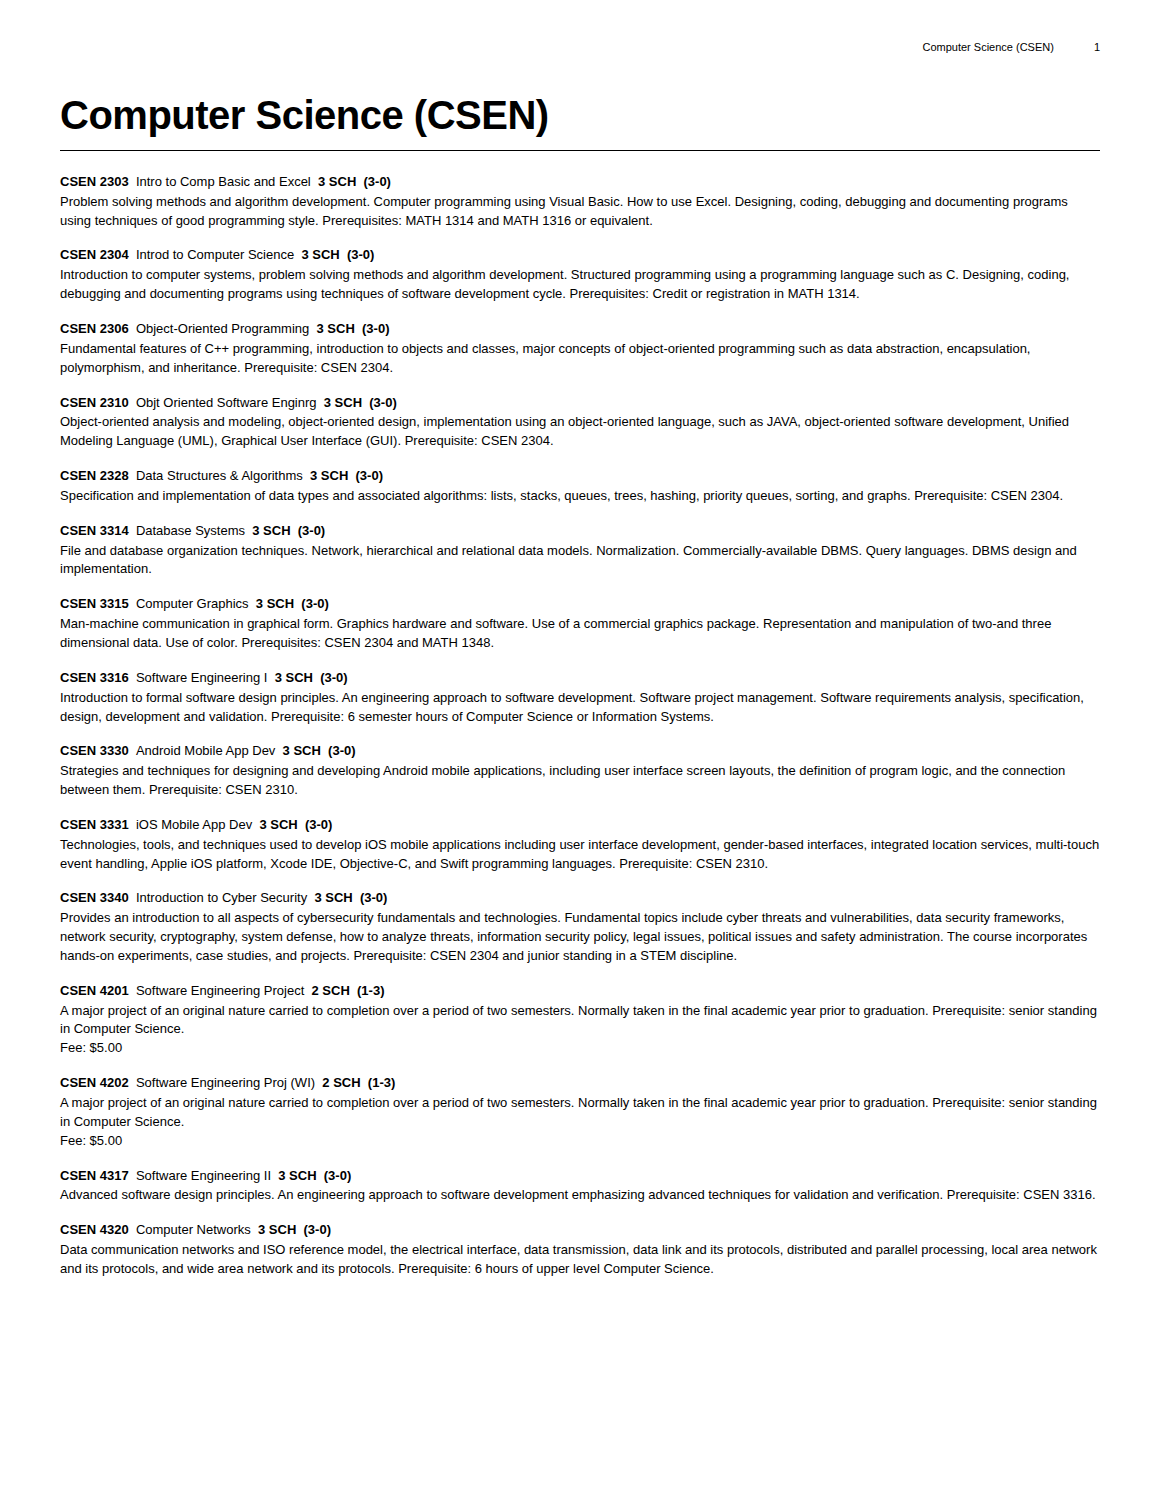Computer Science (CSEN) 1
Computer Science (CSEN)
CSEN 2303 Intro to Comp Basic and Excel 3 SCH (3-0)
Problem solving methods and algorithm development. Computer programming using Visual Basic. How to use Excel. Designing, coding, debugging and documenting programs using techniques of good programming style. Prerequisites: MATH 1314 and MATH 1316 or equivalent.
CSEN 2304 Introd to Computer Science 3 SCH (3-0)
Introduction to computer systems, problem solving methods and algorithm development. Structured programming using a programming language such as C. Designing, coding, debugging and documenting programs using techniques of software development cycle. Prerequisites: Credit or registration in MATH 1314.
CSEN 2306 Object-Oriented Programming 3 SCH (3-0)
Fundamental features of C++ programming, introduction to objects and classes, major concepts of object-oriented programming such as data abstraction, encapsulation, polymorphism, and inheritance. Prerequisite: CSEN 2304.
CSEN 2310 Objt Oriented Software Enginrg 3 SCH (3-0)
Object-oriented analysis and modeling, object-oriented design, implementation using an object-oriented language, such as JAVA, object-oriented software development, Unified Modeling Language (UML), Graphical User Interface (GUI). Prerequisite: CSEN 2304.
CSEN 2328 Data Structures & Algorithms 3 SCH (3-0)
Specification and implementation of data types and associated algorithms: lists, stacks, queues, trees, hashing, priority queues, sorting, and graphs. Prerequisite: CSEN 2304.
CSEN 3314 Database Systems 3 SCH (3-0)
File and database organization techniques. Network, hierarchical and relational data models. Normalization. Commercially-available DBMS. Query languages. DBMS design and implementation.
CSEN 3315 Computer Graphics 3 SCH (3-0)
Man-machine communication in graphical form. Graphics hardware and software. Use of a commercial graphics package. Representation and manipulation of two-and three dimensional data. Use of color. Prerequisites: CSEN 2304 and MATH 1348.
CSEN 3316 Software Engineering I 3 SCH (3-0)
Introduction to formal software design principles. An engineering approach to software development. Software project management. Software requirements analysis, specification, design, development and validation. Prerequisite: 6 semester hours of Computer Science or Information Systems.
CSEN 3330 Android Mobile App Dev 3 SCH (3-0)
Strategies and techniques for designing and developing Android mobile applications, including user interface screen layouts, the definition of program logic, and the connection between them. Prerequisite: CSEN 2310.
CSEN 3331 iOS Mobile App Dev 3 SCH (3-0)
Technologies, tools, and techniques used to develop iOS mobile applications including user interface development, gender-based interfaces, integrated location services, multi-touch event handling, Applie iOS platform, Xcode IDE, Objective-C, and Swift programming languages. Prerequisite: CSEN 2310.
CSEN 3340 Introduction to Cyber Security 3 SCH (3-0)
Provides an introduction to all aspects of cybersecurity fundamentals and technologies. Fundamental topics include cyber threats and vulnerabilities, data security frameworks, network security, cryptography, system defense, how to analyze threats, information security policy, legal issues, political issues and safety administration. The course incorporates hands-on experiments, case studies, and projects. Prerequisite: CSEN 2304 and junior standing in a STEM discipline.
CSEN 4201 Software Engineering Project 2 SCH (1-3)
A major project of an original nature carried to completion over a period of two semesters. Normally taken in the final academic year prior to graduation. Prerequisite: senior standing in Computer Science.
Fee: $5.00
CSEN 4202 Software Engineering Proj (WI) 2 SCH (1-3)
A major project of an original nature carried to completion over a period of two semesters. Normally taken in the final academic year prior to graduation. Prerequisite: senior standing in Computer Science.
Fee: $5.00
CSEN 4317 Software Engineering II 3 SCH (3-0)
Advanced software design principles. An engineering approach to software development emphasizing advanced techniques for validation and verification. Prerequisite: CSEN 3316.
CSEN 4320 Computer Networks 3 SCH (3-0)
Data communication networks and ISO reference model, the electrical interface, data transmission, data link and its protocols, distributed and parallel processing, local area network and its protocols, and wide area network and its protocols. Prerequisite: 6 hours of upper level Computer Science.